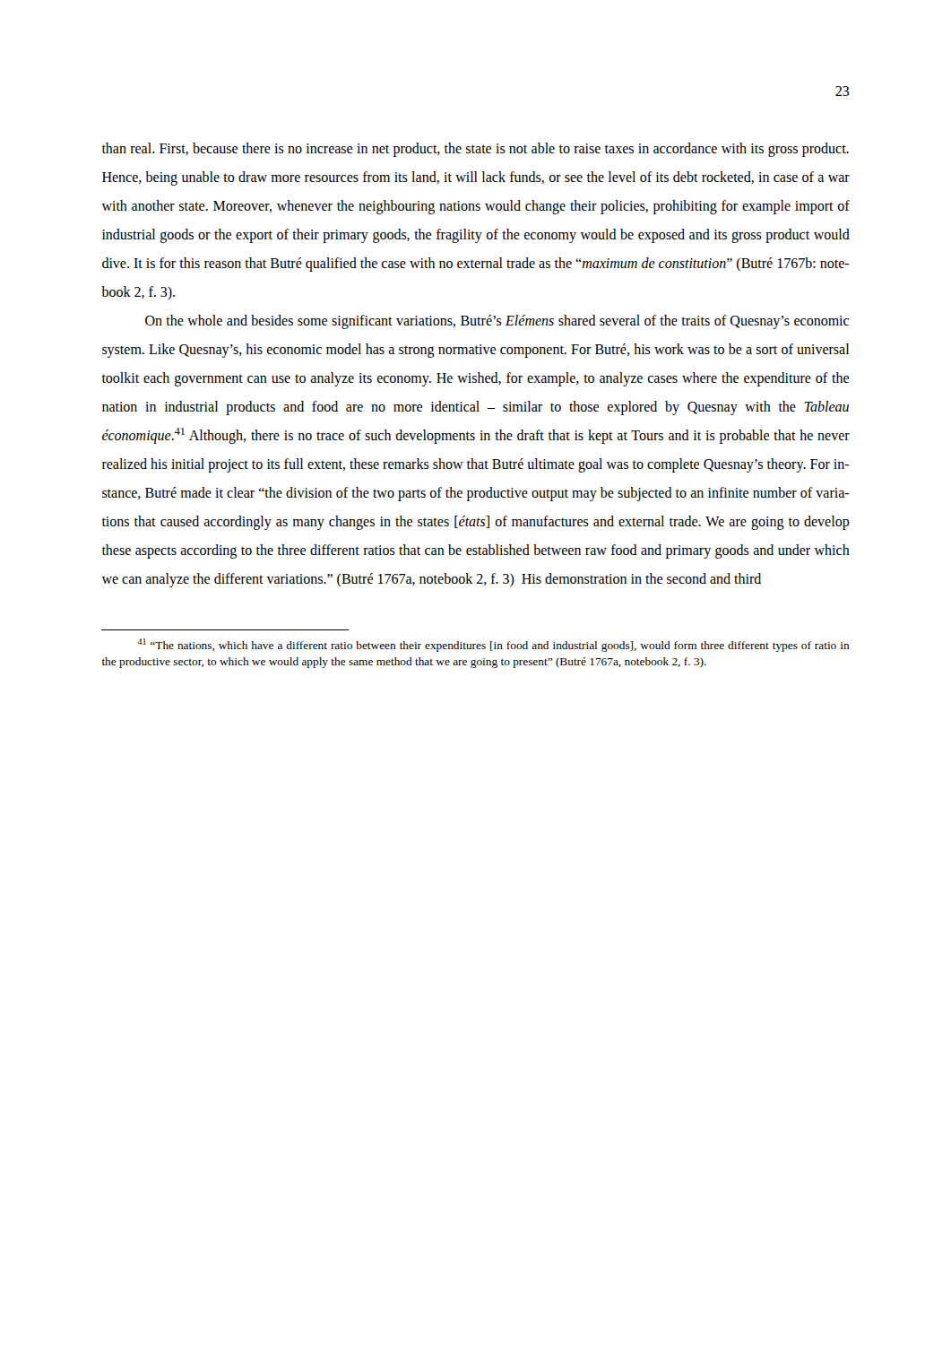23
than real. First, because there is no increase in net product, the state is not able to raise taxes in accordance with its gross product. Hence, being unable to draw more resources from its land, it will lack funds, or see the level of its debt rocketed, in case of a war with another state. Moreover, whenever the neighbouring nations would change their policies, prohibiting for example import of industrial goods or the export of their primary goods, the fragility of the economy would be exposed and its gross product would dive. It is for this reason that Butré qualified the case with no external trade as the “maximum de constitution” (Butré 1767b: notebook 2, f. 3).
On the whole and besides some significant variations, Butré’s Elémens shared several of the traits of Quesnay’s economic system. Like Quesnay’s, his economic model has a strong normative component. For Butré, his work was to be a sort of universal toolkit each government can use to analyze its economy. He wished, for example, to analyze cases where the expenditure of the nation in industrial products and food are no more identical – similar to those explored by Quesnay with the Tableau économique.41 Although, there is no trace of such developments in the draft that is kept at Tours and it is probable that he never realized his initial project to its full extent, these remarks show that Butré ultimate goal was to complete Quesnay’s theory. For instance, Butré made it clear “the division of the two parts of the productive output may be subjected to an infinite number of variations that caused accordingly as many changes in the states [états] of manufactures and external trade. We are going to develop these aspects according to the three different ratios that can be established between raw food and primary goods and under which we can analyze the different variations.” (Butré 1767a, notebook 2, f. 3) His demonstration in the second and third
41 “The nations, which have a different ratio between their expenditures [in food and industrial goods], would form three different types of ratio in the productive sector, to which we would apply the same method that we are going to present” (Butré 1767a, notebook 2, f. 3).